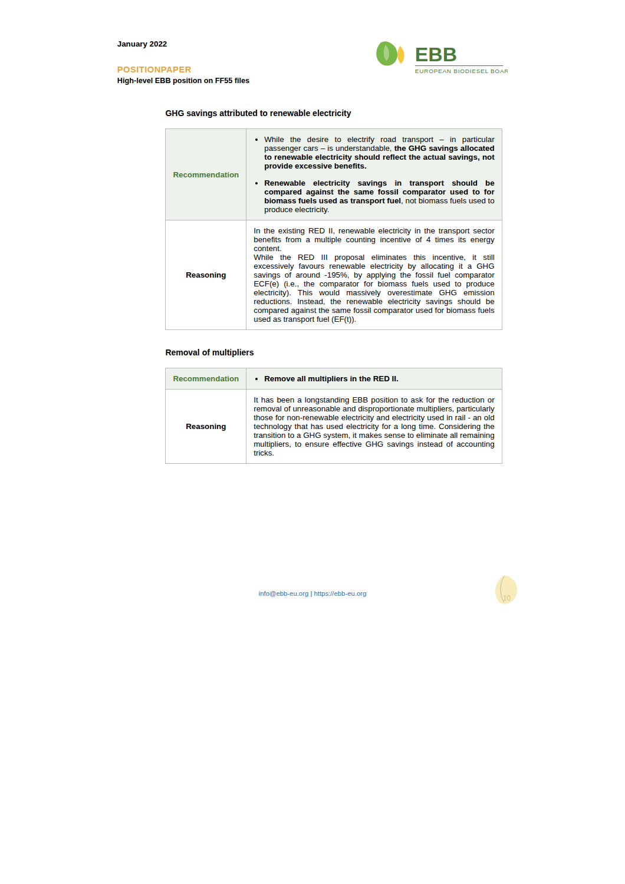January 2022
POSITIONPAPER
High-level EBB position on FF55 files
EBB EUROPEAN BIODIESEL BOARD
GHG savings attributed to renewable electricity
| Recommendation | While the desire to electrify road transport – in particular passenger cars – is understandable, the GHG savings allocated to renewable electricity should reflect the actual savings, not provide excessive benefits. Renewable electricity savings in transport should be compared against the same fossil comparator used to for biomass fuels used as transport fuel , not biomass fuels used to produce electricity. |
| Reasoning | In the existing RED II, renewable electricity in the transport sector benefits from a multiple counting incentive of 4 times its energy content. While the RED III proposal eliminates this incentive, it still excessively favours renewable electricity by allocating it a GHG savings of around -195%, by applying the fossil fuel comparator ECF(e) (i.e., the comparator for biomass fuels used to produce electricity). This would massively overestimate GHG emission reductions. Instead, the renewable electricity savings should be compared against the same fossil comparator used for biomass fuels used as transport fuel (EF(t)). |
Removal of multipliers
| Recommendation | Remove all multipliers in the RED II. |
| Reasoning | It has been a longstanding EBB position to ask for the reduction or removal of unreasonable and disproportionate multipliers, particularly those for non-renewable electricity and electricity used in rail - an old technology that has used electricity for a long time. Considering the transition to a GHG system, it makes sense to eliminate all remaining multipliers, to ensure effective GHG savings instead of accounting tricks. |
info@ebb-eu.org | https://ebb-eu.org
10